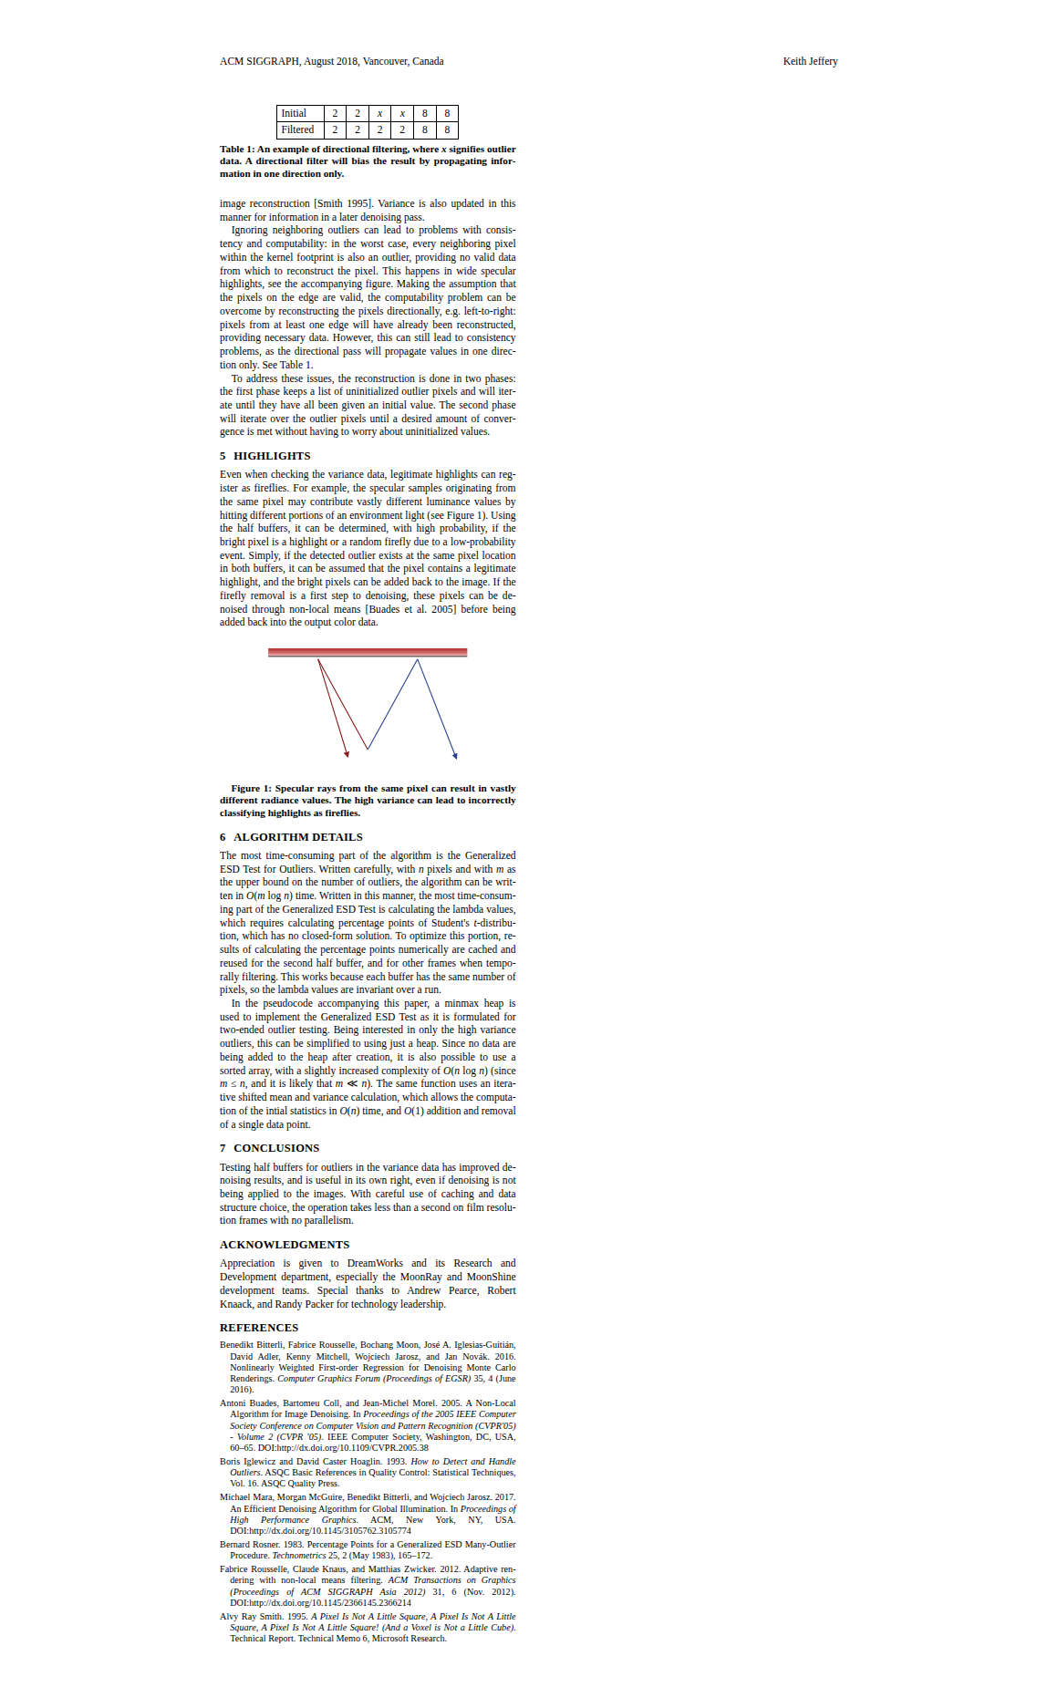ACM SIGGRAPH, August 2018, Vancouver, Canada
Keith Jeffery
| Initial | 2 | 2 | x | x | 8 | 8 |
| Filtered | 2 | 2 | 2 | 2 | 8 | 8 |
Table 1: An example of directional filtering, where x signifies outlier data. A directional filter will bias the result by propagating information in one direction only.
image reconstruction [Smith 1995]. Variance is also updated in this manner for information in a later denoising pass.
Ignoring neighboring outliers can lead to problems with consistency and computability: in the worst case, every neighboring pixel within the kernel footprint is also an outlier, providing no valid data from which to reconstruct the pixel. This happens in wide specular highlights, see the accompanying figure. Making the assumption that the pixels on the edge are valid, the computability problem can be overcome by reconstructing the pixels directionally, e.g. left-to-right: pixels from at least one edge will have already been reconstructed, providing necessary data. However, this can still lead to consistency problems, as the directional pass will propagate values in one direction only. See Table 1.
To address these issues, the reconstruction is done in two phases: the first phase keeps a list of uninitialized outlier pixels and will iterate until they have all been given an initial value. The second phase will iterate over the outlier pixels until a desired amount of convergence is met without having to worry about uninitialized values.
5 HIGHLIGHTS
Even when checking the variance data, legitimate highlights can register as fireflies. For example, the specular samples originating from the same pixel may contribute vastly different luminance values by hitting different portions of an environment light (see Figure 1). Using the half buffers, it can be determined, with high probability, if the bright pixel is a highlight or a random firefly due to a low-probability event. Simply, if the detected outlier exists at the same pixel location in both buffers, it can be assumed that the pixel contains a legitimate highlight, and the bright pixels can be added back to the image. If the firefly removal is a first step to denoising, these pixels can be denoised through non-local means [Buades et al. 2005] before being added back into the output color data.
Figure 1: Specular rays from the same pixel can result in vastly different radiance values. The high variance can lead to incorrectly classifying highlights as fireflies.
6 ALGORITHM DETAILS
The most time-consuming part of the algorithm is the Generalized ESD Test for Outliers. Written carefully, with n pixels and with m as the upper bound on the number of outliers, the algorithm can be written in O(m log n) time. Written in this manner, the most time-consuming part of the Generalized ESD Test is calculating the lambda values, which requires calculating percentage points of Student's t-distribution, which has no closed-form solution. To optimize this portion, results of calculating the percentage points numerically are cached and reused for the second half buffer, and for other frames when temporally filtering. This works because each buffer has the same number of pixels, so the lambda values are invariant over a run.
In the pseudocode accompanying this paper, a minmax heap is used to implement the Generalized ESD Test as it is formulated for two-ended outlier testing. Being interested in only the high variance outliers, this can be simplified to using just a heap. Since no data are being added to the heap after creation, it is also possible to use a sorted array, with a slightly increased complexity of O(n log n) (since m ≤ n, and it is likely that m ≪ n). The same function uses an iterative shifted mean and variance calculation, which allows the computation of the intial statistics in O(n) time, and O(1) addition and removal of a single data point.
7 CONCLUSIONS
Testing half buffers for outliers in the variance data has improved denoising results, and is useful in its own right, even if denoising is not being applied to the images. With careful use of caching and data structure choice, the operation takes less than a second on film resolution frames with no parallelism.
ACKNOWLEDGMENTS
Appreciation is given to DreamWorks and its Research and Development department, especially the MoonRay and MoonShine development teams. Special thanks to Andrew Pearce, Robert Knaack, and Randy Packer for technology leadership.
REFERENCES
Benedikt Bitterli, Fabrice Rousselle, Bochang Moon, José A. Iglesias-Guitián, David Adler, Kenny Mitchell, Wojciech Jarosz, and Jan Novák. 2016. Nonlinearly Weighted First-order Regression for Denoising Monte Carlo Renderings. Computer Graphics Forum (Proceedings of EGSR) 35, 4 (June 2016).
Antoni Buades, Bartomeu Coll, and Jean-Michel Morel. 2005. A Non-Local Algorithm for Image Denoising. In Proceedings of the 2005 IEEE Computer Society Conference on Computer Vision and Pattern Recognition (CVPR'05) - Volume 2 (CVPR '05). IEEE Computer Society, Washington, DC, USA, 60–65. DOI:http://dx.doi.org/10.1109/CVPR.2005.38
Boris Iglewicz and David Caster Hoaglin. 1993. How to Detect and Handle Outliers. ASQC Basic References in Quality Control: Statistical Techniques, Vol. 16. ASQC Quality Press.
Michael Mara, Morgan McGuire, Benedikt Bitterli, and Wojciech Jarosz. 2017. An Efficient Denoising Algorithm for Global Illumination. In Proceedings of High Performance Graphics. ACM, New York, NY, USA. DOI:http://dx.doi.org/10.1145/3105762.3105774
Bernard Rosner. 1983. Percentage Points for a Generalized ESD Many-Outlier Procedure. Technometrics 25, 2 (May 1983), 165–172.
Fabrice Rousselle, Claude Knaus, and Matthias Zwicker. 2012. Adaptive rendering with non-local means filtering. ACM Transactions on Graphics (Proceedings of ACM SIGGRAPH Asia 2012) 31, 6 (Nov. 2012). DOI:http://dx.doi.org/10.1145/2366145.2366214
Alvy Ray Smith. 1995. A Pixel Is Not A Little Square, A Pixel Is Not A Little Square, A Pixel Is Not A Little Square! (And a Voxel is Not a Little Cube). Technical Report. Technical Memo 6, Microsoft Research.